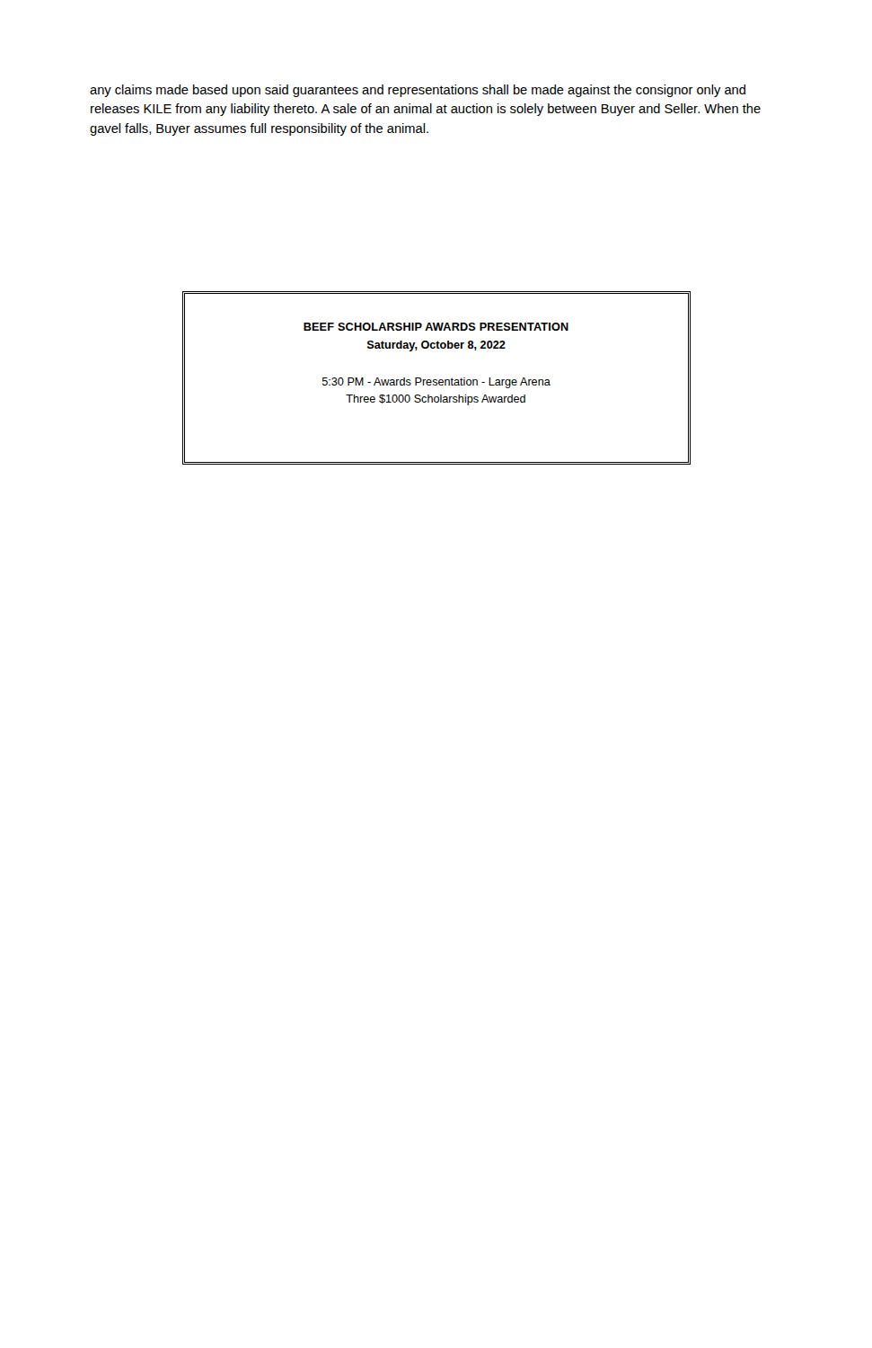any claims made based upon said guarantees and representations shall be made against the consignor only and releases KILE from any liability thereto. A sale of an animal at auction is solely between Buyer and Seller. When the gavel falls, Buyer assumes full responsibility of the animal.
BEEF SCHOLARSHIP AWARDS PRESENTATION
Saturday, October 8, 2022
5:30 PM - Awards Presentation - Large Arena
Three $1000 Scholarships Awarded